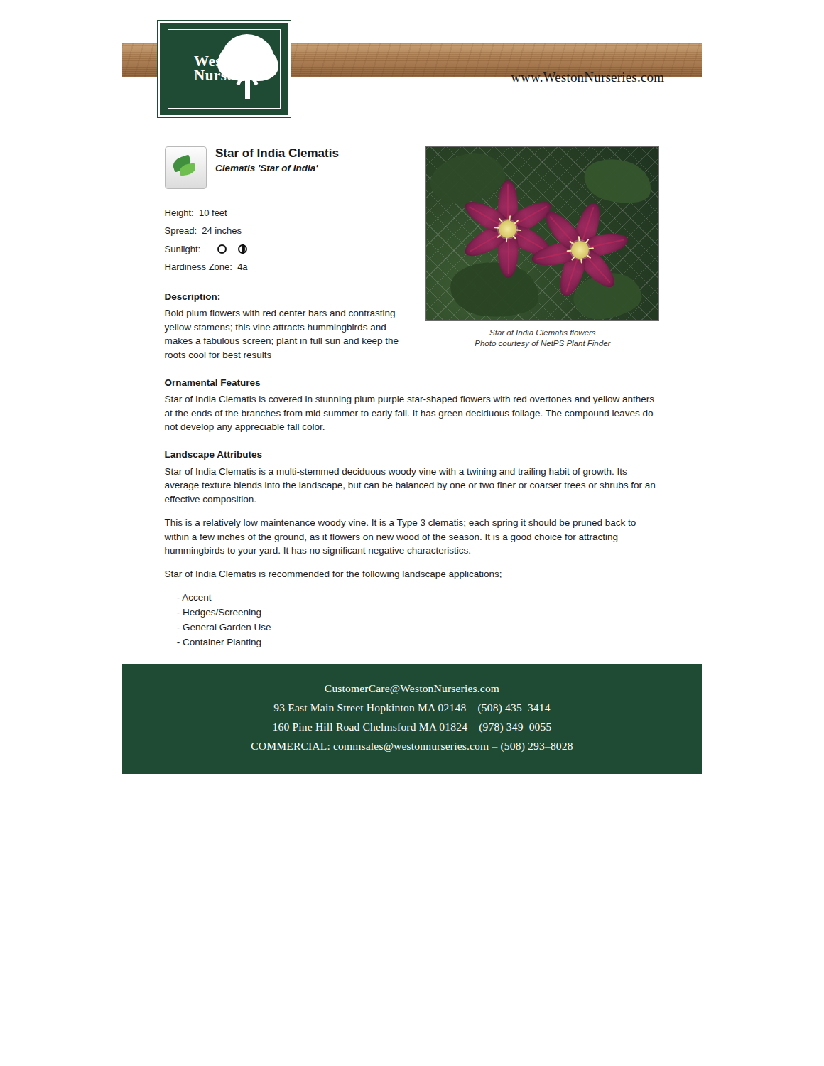Weston Nurseries
www.WestonNurseries.com
Star of India Clematis
Clematis 'Star of India'
Height: 10 feet
Spread: 24 inches
Sunlight:
Hardiness Zone: 4a
Description:
Bold plum flowers with red center bars and contrasting yellow stamens; this vine attracts hummingbirds and makes a fabulous screen; plant in full sun and keep the roots cool for best results
Star of India Clematis flowers
Photo courtesy of NetPS Plant Finder
Ornamental Features
Star of India Clematis is covered in stunning plum purple star-shaped flowers with red overtones and yellow anthers at the ends of the branches from mid summer to early fall. It has green deciduous foliage. The compound leaves do not develop any appreciable fall color.
Landscape Attributes
Star of India Clematis is a multi-stemmed deciduous woody vine with a twining and trailing habit of growth. Its average texture blends into the landscape, but can be balanced by one or two finer or coarser trees or shrubs for an effective composition.
This is a relatively low maintenance woody vine. It is a Type 3 clematis; each spring it should be pruned back to within a few inches of the ground, as it flowers on new wood of the season. It is a good choice for attracting hummingbirds to your yard. It has no significant negative characteristics.
Star of India Clematis is recommended for the following landscape applications;
Accent
Hedges/Screening
General Garden Use
Container Planting
CustomerCare@WestonNurseries.com
93 East Main Street Hopkinton MA 02148 – (508) 435–3414
160 Pine Hill Road Chelmsford MA 01824 – (978) 349–0055
COMMERCIAL: commsales@westonnurseries.com – (508) 293–8028